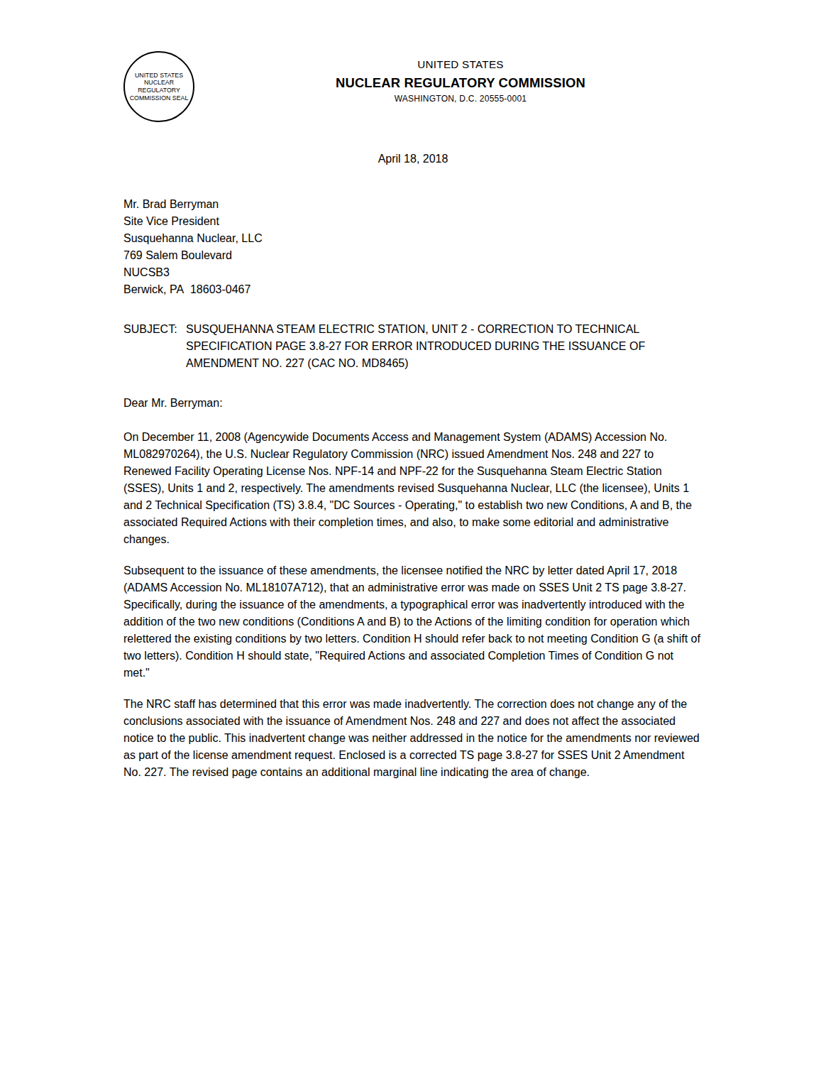UNITED STATES NUCLEAR REGULATORY COMMISSION SEAL
UNITED STATES
NUCLEAR REGULATORY COMMISSION
WASHINGTON, D.C. 20555-0001
April 18, 2018
Mr. Brad Berryman
Site Vice President
Susquehanna Nuclear, LLC
769 Salem Boulevard
NUCSB3
Berwick, PA 18603-0467
SUBJECT: Susquehanna Steam Electric Station, Unit 2 - Correction to Technical Specification Page 3.8-27 for Error Introduced During the Issuance of Amendment No. 227 (CAC No. MD8465)
Dear Mr. Berryman:
On December 11, 2008 (Agencywide Documents Access and Management System (ADAMS) Accession No. ML082970264), the U.S. Nuclear Regulatory Commission (NRC) issued Amendment Nos. 248 and 227 to Renewed Facility Operating License Nos. NPF-14 and NPF-22 for the Susquehanna Steam Electric Station (SSES), Units 1 and 2, respectively. The amendments revised Susquehanna Nuclear, LLC (the licensee), Units 1 and 2 Technical Specification (TS) 3.8.4, "DC Sources - Operating," to establish two new Conditions, A and B, the associated Required Actions with their completion times, and also, to make some editorial and administrative changes.
Subsequent to the issuance of these amendments, the licensee notified the NRC by letter dated April 17, 2018 (ADAMS Accession No. ML18107A712), that an administrative error was made on SSES Unit 2 TS page 3.8-27. Specifically, during the issuance of the amendments, a typographical error was inadvertently introduced with the addition of the two new conditions (Conditions A and B) to the Actions of the limiting condition for operation which relettered the existing conditions by two letters. Condition H should refer back to not meeting Condition G (a shift of two letters). Condition H should state, "Required Actions and associated Completion Times of Condition G not met."
The NRC staff has determined that this error was made inadvertently. The correction does not change any of the conclusions associated with the issuance of Amendment Nos. 248 and 227 and does not affect the associated notice to the public. This inadvertent change was neither addressed in the notice for the amendments nor reviewed as part of the license amendment request. Enclosed is a corrected TS page 3.8-27 for SSES Unit 2 Amendment No. 227. The revised page contains an additional marginal line indicating the area of change.